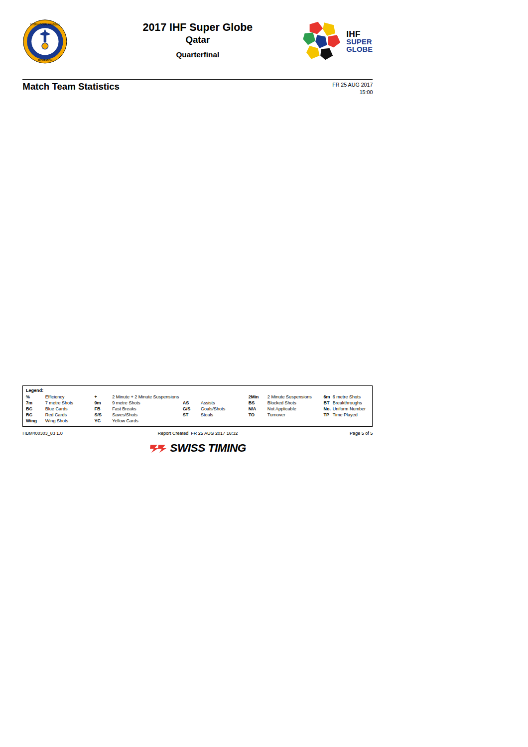INTERNATIONAL HANDBALL FEDERATION
2017 IHF Super Globe
Qatar
Quarterfinal
IHF
SUPER
GLOBE
Match Team Statistics
FR 25 AUG 2017
15:00
Legend:
| % | Efficiency | + | 2 Minute + 2 Minute Suspensions | | | 2Min | 2 Minute Suspensions | 6m | 6 metre Shots |
| 7m | 7 metre Shots | 9m | 9 metre Shots | AS | Assists | BS | Blocked Shots | BT | Breakthroughs |
| BC | Blue Cards | FB | Fast Breaks | G/S | Goals/Shots | N/A | Not Applicable | No. | Uniform Number |
| RC | Red Cards | S/S | Saves/Shots | ST | Steals | TO | Turnover | TP | Time Played |
| Wing | Wing Shots | YC | Yellow Cards | | | | | | |
HBM400303_83 1.0
Report Created FR 25 AUG 2017 16:32
Page 5 of 5
SWISS TIMING